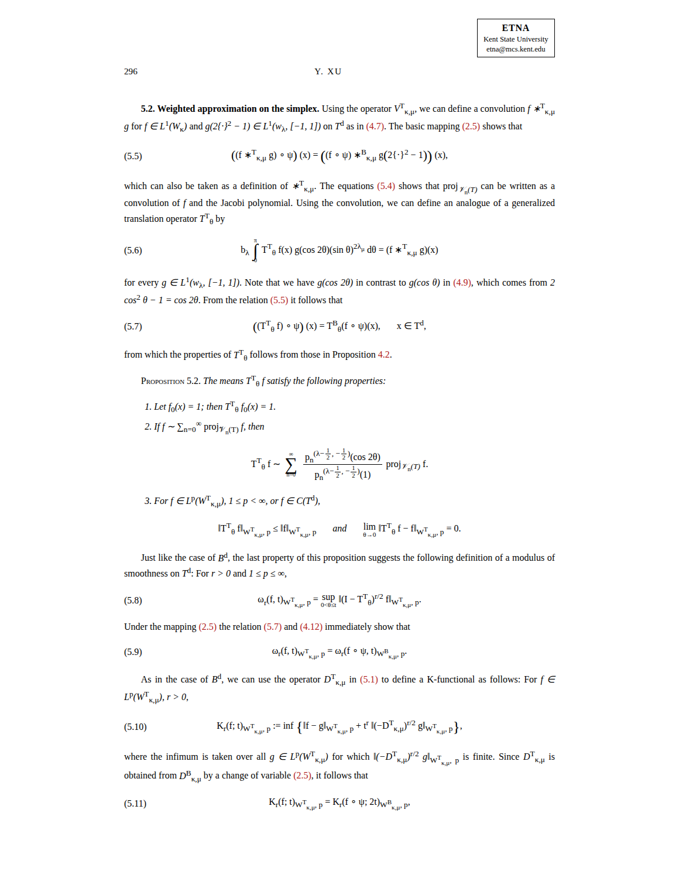ETNA
Kent State University
etna@mcs.kent.edu
296 Y. XU
5.2. Weighted approximation on the simplex. Using the operator VTκ,μ, we can define a convolution f ∗Tκ,μ g for f ∈ L1(Wκ) and g(2{·}2 − 1) ∈ L1(wλ, [−1, 1]) on Td as in (4.7). The basic mapping (2.5) shows that
(5.5)
((f ∗Tκ,μ g) ∘ ψ) (x) = ((f ∘ ψ) ∗Bκ,μ g(2{·}2 − 1)) (x),
which can also be taken as a definition of ∗Tκ,μ. The equations (5.4) shows that proj𝒱n(T) can be written as a convolution of f and the Jacobi polynomial. Using the convolution, we can define an analogue of a generalized translation operator TTθ by
(5.6)
bλ π∫0 TTθ f(x) g(cos 2θ)(sin θ)2λμ dθ = (f ∗Tκ,μ g)(x)
for every g ∈ L1(wλ, [−1, 1]). Note that we have g(cos 2θ) in contrast to g(cos θ) in (4.9), which comes from 2 cos2 θ − 1 = cos 2θ. From the relation (5.5) it follows that
(5.7)
((TTθ f) ∘ ψ) (x) = TBθ(f ∘ ψ)(x), x ∈ Td,
from which the properties of TTθ follows from those in Proposition 4.2.
Proposition 5.2. The means TTθ f satisfy the following properties:
Let f0(x) = 1; then TTθ f0(x) = 1.
If f ∼ ∑n=0∞ proj𝒱n(T) f, then
TTθ f ∼ ∞∑n=0 pn(λ−12, −12)(cos 2θ) pn(λ−12, −12)(1) proj𝒱n(T) f.
For f ∈ Lp(WTκ,μ), 1 ≤ p < ∞, or f ∈ C(Td),
‖TTθ f‖WTκ,μ, p ≤ ‖f‖WTκ,μ, p and lim θ→0 ‖TTθ f − f‖WTκ,μ, p = 0.
Just like the case of Bd, the last property of this proposition suggests the following definition of a modulus of smoothness on Td: For r > 0 and 1 ≤ p ≤ ∞,
(5.8)
ωr(f, t)WTκ,μ, p = sup 0<θ≤t ‖(I − TTθ)r/2 f‖WTκ,μ, p.
Under the mapping (2.5) the relation (5.7) and (4.12) immediately show that
(5.9)
ωr(f, t)WTκ,μ, p = ωr(f ∘ ψ, t)WBκ,μ, p.
As in the case of Bd, we can use the operator DTκ,μ in (5.1) to define a K-functional as follows: For f ∈ Lp(WTκ,μ), r > 0,
(5.10)
Kr(f; t)WTκ,μ, p := inf {‖f − g‖WTκ,μ, p + tr ‖(−DTκ,μ)r/2 g‖WTκ,μ, p},
where the infimum is taken over all g ∈ Lp(WTκ,μ) for which ‖(−DTκ,μ)r/2 g‖WTκ,μ, p is finite. Since DTκ,μ is obtained from DBκ,μ by a change of variable (2.5), it follows that
(5.11)
Kr(f; t)WTκ,μ, p = Kr(f ∘ ψ; 2t)WBκ,μ, p,